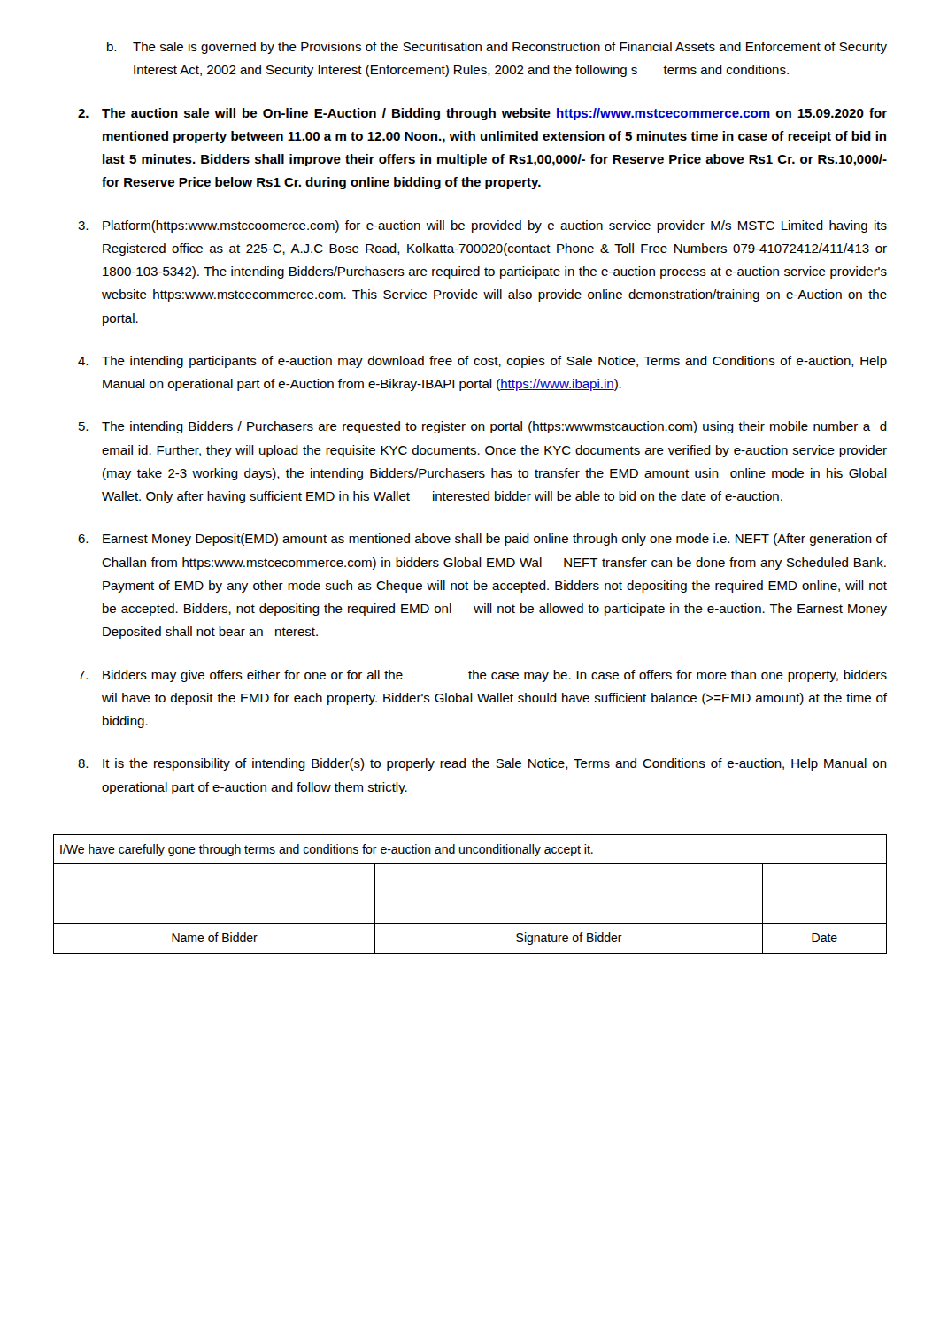b.
The sale is governed by the Provisions of the Securitisation and Reconstruction of Financial Assets and Enforcement of Security Interest Act, 2002 and Security Interest (Enforcement) Rules, 2002 and the following s terms and conditions.
2.
The auction sale will be On-line E-Auction / Bidding through website https://www.mstcecommerce.com on 15.09.2020 for mentioned property between 11.00 a m to 12.00 Noon., with unlimited extension of 5 minutes time in case of receipt of bid in last 5 minutes. Bidders shall improve their offers in multiple of Rs1,00,000/- for Reserve Price above Rs1 Cr. or Rs.10,000/- for Reserve Price below Rs1 Cr. during online bidding of the property.
3.
Platform(https:www.mstccoomerce.com) for e-auction will be provided by e auction service provider M/s MSTC Limited having its Registered office as at 225-C, A.J.C Bose Road, Kolkatta-700020(contact Phone & Toll Free Numbers 079-41072412/411/413 or 1800-103-5342). The intending Bidders/Purchasers are required to participate in the e-auction process at e-auction service provider's website https:www.mstcecommerce.com. This Service Provide will also provide online demonstration/training on e-Auction on the portal.
4.
The intending participants of e-auction may download free of cost, copies of Sale Notice, Terms and Conditions of e-auction, Help Manual on operational part of e-Auction from e-Bikray-IBAPI portal (https://www.ibapi.in).
5.
The intending Bidders / Purchasers are requested to register on portal (https:wwwmstcauction.com) using their mobile number a d email id. Further, they will upload the requisite KYC documents. Once the KYC documents are verified by e-auction service provider (may take 2-3 working days), the intending Bidders/Purchasers has to transfer the EMD amount usin online mode in his Global Wallet. Only after having sufficient EMD in his Wallet interested bidder will be able to bid on the date of e-auction.
6.
Earnest Money Deposit(EMD) amount as mentioned above shall be paid online through only one mode i.e. NEFT (After generation of Challan from https:www.mstcecommerce.com) in bidders Global EMD Wal NEFT transfer can be done from any Scheduled Bank. Payment of EMD by any other mode such as Cheque will not be accepted. Bidders not depositing the required EMD online, will not be accepted. Bidders, not depositing the required EMD onl will not be allowed to participate in the e-auction. The Earnest Money Deposited shall not bear an nterest.
7.
Bidders may give offers either for one or for all the the case may be. In case of offers for more than one property, bidders wil have to deposit the EMD for each property. Bidder's Global Wallet should have sufficient balance (>=EMD amount) at the time of bidding.
8.
It is the responsibility of intending Bidder(s) to properly read the Sale Notice, Terms and Conditions of e-auction, Help Manual on operational part of e-auction and follow them strictly.
| I/We have carefully gone through terms and conditions for e-auction and unconditionally accept it. |
| Name of Bidder | Signature of Bidder | Date |